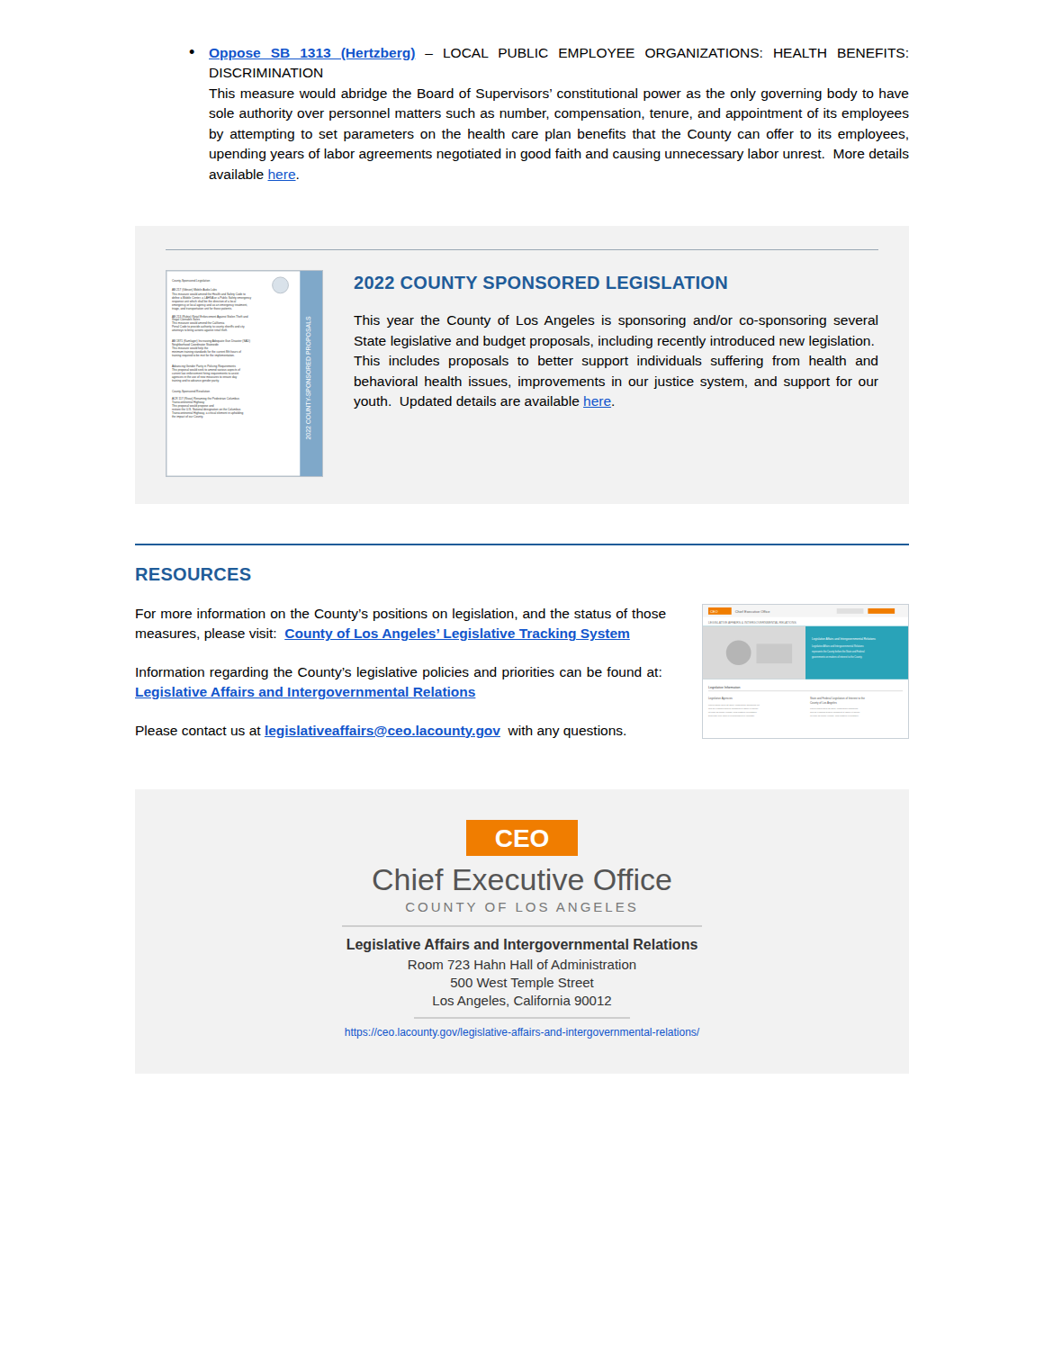Oppose SB 1313 (Hertzberg) – LOCAL PUBLIC EMPLOYEE ORGANIZATIONS: HEALTH BENEFITS: DISCRIMINATION
This measure would abridge the Board of Supervisors’ constitutional power as the only governing body to have sole authority over personnel matters such as number, compensation, tenure, and appointment of its employees by attempting to set parameters on the health care plan benefits that the County can offer to its employees, upending years of labor agreements negotiated in good faith and causing unnecessary labor unrest. More details available here.
2022 COUNTY SPONSORED LEGISLATION
This year the County of Los Angeles is sponsoring and/or co-sponsoring several State legislative and budget proposals, including recently introduced new legislation. This includes proposals to better support individuals suffering from health and behavioral health issues, improvements in our justice system, and support for our youth. Updated details are available here.
RESOURCES
For more information on the County’s positions on legislation, and the status of those measures, please visit: County of Los Angeles’ Legislative Tracking System
Information regarding the County’s legislative policies and priorities can be found at: Legislative Affairs and Intergovernmental Relations
Please contact us at legislativeaffairs@ceo.lacounty.gov with any questions.